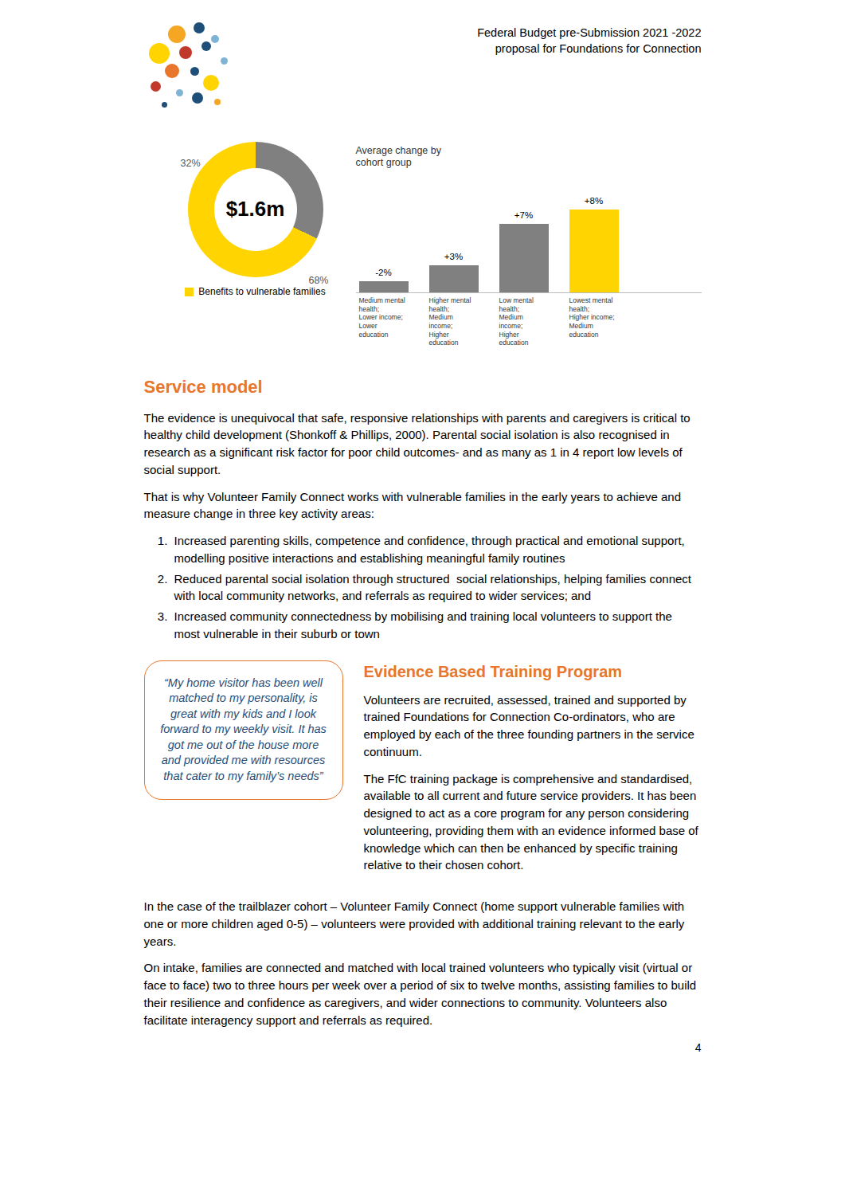Federal Budget pre-Submission 2021 -2022
proposal for Foundations for Connection
$1.6m
32%
68%
Benefits to vulnerable families
Average change by
cohort group
-2%
+3%
+7%
+8%
Medium mental health;
Lower income;
Lower education
Higher mental health;
Medium income;
Higher education
Low mental health;
Medium income;
Higher education
Lowest mental health;
Higher income;
Medium education
Service model
The evidence is unequivocal that safe, responsive relationships with parents and caregivers is critical to healthy child development (Shonkoff & Phillips, 2000). Parental social isolation is also recognised in research as a significant risk factor for poor child outcomes- and as many as 1 in 4 report low levels of social support.
That is why Volunteer Family Connect works with vulnerable families in the early years to achieve and measure change in three key activity areas:
Increased parenting skills, competence and confidence, through practical and emotional support, modelling positive interactions and establishing meaningful family routines
Reduced parental social isolation through structured social relationships, helping families connect with local community networks, and referrals as required to wider services; and
Increased community connectedness by mobilising and training local volunteers to support the most vulnerable in their suburb or town
“My home visitor has been well matched to my personality, is great with my kids and I look forward to my weekly visit. It has got me out of the house more and provided me with resources that cater to my family’s needs”
Evidence Based Training Program
Volunteers are recruited, assessed, trained and supported by trained Foundations for Connection Co-ordinators, who are employed by each of the three founding partners in the service continuum.
The FfC training package is comprehensive and standardised, available to all current and future service providers. It has been designed to act as a core program for any person considering volunteering, providing them with an evidence informed base of knowledge which can then be enhanced by specific training relative to their chosen cohort.
In the case of the trailblazer cohort – Volunteer Family Connect (home support vulnerable families with one or more children aged 0-5) – volunteers were provided with additional training relevant to the early years.
On intake, families are connected and matched with local trained volunteers who typically visit (virtual or face to face) two to three hours per week over a period of six to twelve months, assisting families to build their resilience and confidence as caregivers, and wider connections to community. Volunteers also facilitate interagency support and referrals as required.
4